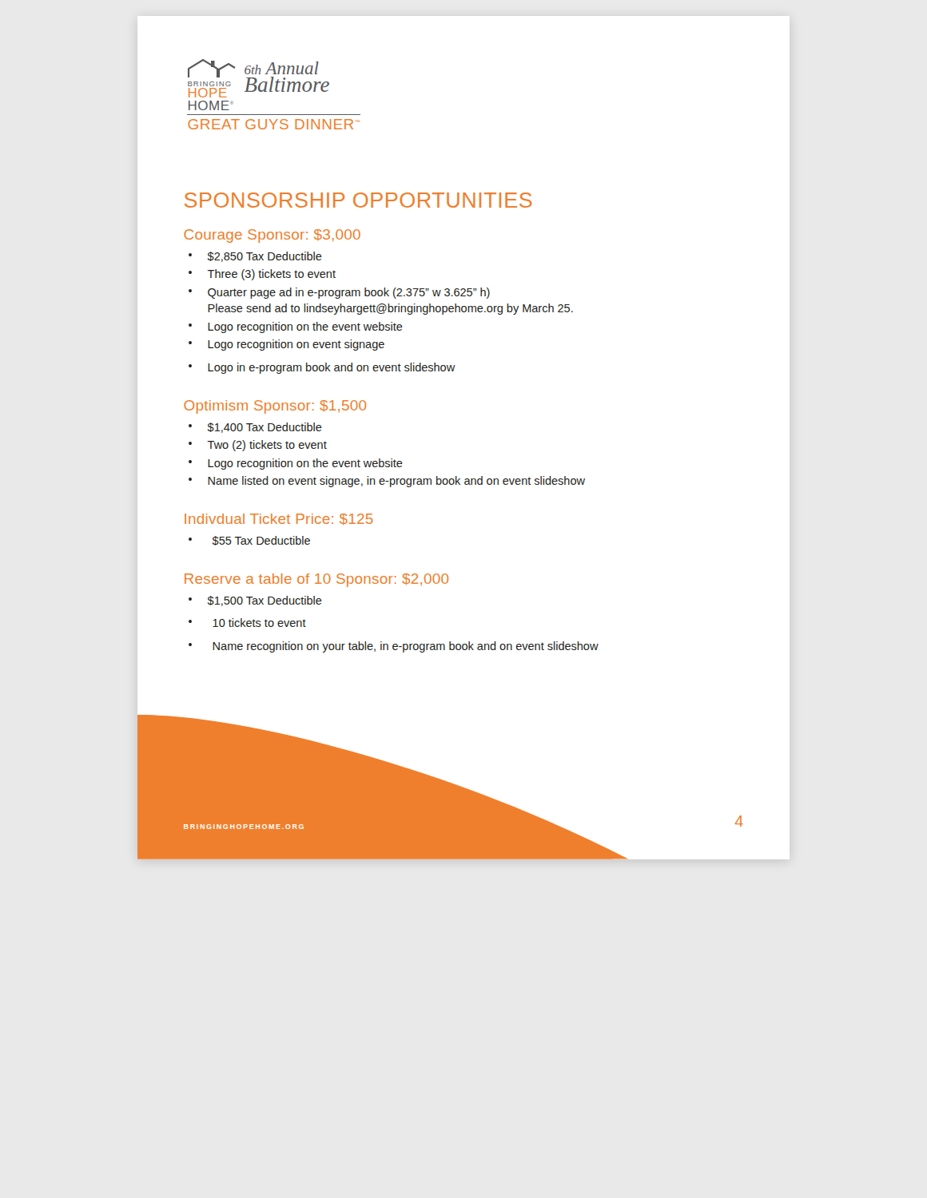BRINGING HOPE HOME®
6th Annual
Baltimore
GREAT GUYS DINNER™
Sponsorship Opportunities
Courage Sponsor: $3,000
$2,850 Tax Deductible
Three (3) tickets to event
Quarter page ad in e-program book (2.375” w 3.625” h)Please send ad to lindseyhargett@bringinghopehome.org by March 25.
Logo recognition on the event website
Logo recognition on event signage
Logo in e-program book and on event slideshow
Optimism Sponsor: $1,500
$1,400 Tax Deductible
Two (2) tickets to event
Logo recognition on the event website
Name listed on event signage, in e-program book and on event slideshow
Indivdual Ticket Price: $125
$55 Tax Deductible
Reserve a table of 10 Sponsor: $2,000
$1,500 Tax Deductible
10 tickets to event
Name recognition on your table, in e-program book and on event slideshow
BRINGINGHOPEHOME.ORG
4